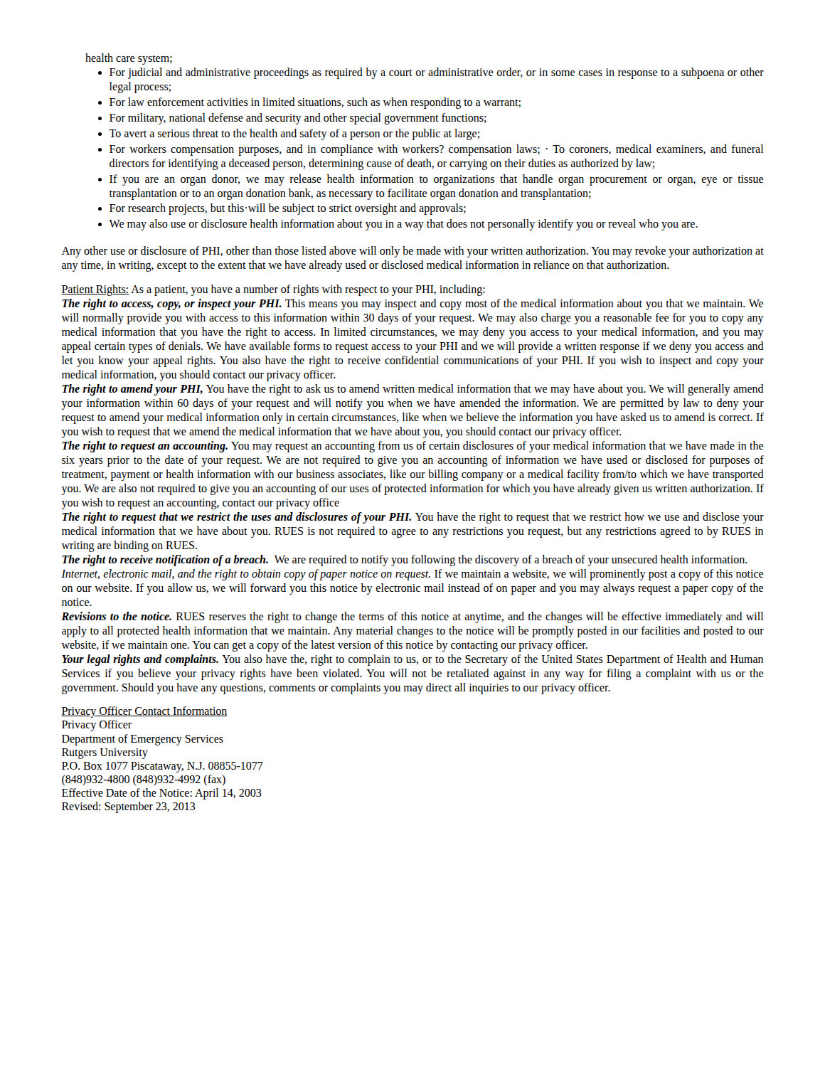health care system;
For judicial and administrative proceedings as required by a court or administrative order, or in some cases in response to a subpoena or other legal process;
For law enforcement activities in limited situations, such as when responding to a warrant;
For military, national defense and security and other special government functions;
To avert a serious threat to the health and safety of a person or the public at large;
For workers compensation purposes, and in compliance with workers? compensation laws; · To coroners, medical examiners, and funeral directors for identifying a deceased person, determining cause of death, or carrying on their duties as authorized by law;
If you are an organ donor, we may release health information to organizations that handle organ procurement or organ, eye or tissue transplantation or to an organ donation bank, as necessary to facilitate organ donation and transplantation;
For research projects, but this·will be subject to strict oversight and approvals;
We may also use or disclosure health information about you in a way that does not personally identify you or reveal who you are.
Any other use or disclosure of PHI, other than those listed above will only be made with your written authorization. You may revoke your authorization at any time, in writing, except to the extent that we have already used or disclosed medical information in reliance on that authorization.
Patient Rights: As a patient, you have a number of rights with respect to your PHI, including:
The right to access, copy, or inspect your PHI. This means you may inspect and copy most of the medical information about you that we maintain. We will normally provide you with access to this information within 30 days of your request. We may also charge you a reasonable fee for you to copy any medical information that you have the right to access. In limited circumstances, we may deny you access to your medical information, and you may appeal certain types of denials. We have available forms to request access to your PHI and we will provide a written response if we deny you access and let you know your appeal rights. You also have the right to receive confidential communications of your PHI. If you wish to inspect and copy your medical information, you should contact our privacy officer.
The right to amend your PHI, You have the right to ask us to amend written medical information that we may have about you. We will generally amend your information within 60 days of your request and will notify you when we have amended the information. We are permitted by law to deny your request to amend your medical information only in certain circumstances, like when we believe the information you have asked us to amend is correct. If you wish to request that we amend the medical information that we have about you, you should contact our privacy officer.
The right to request an accounting. You may request an accounting from us of certain disclosures of your medical information that we have made in the six years prior to the date of your request. We are not required to give you an accounting of information we have used or disclosed for purposes of treatment, payment or health information with our business associates, like our billing company or a medical facility from/to which we have transported you. We are also not required to give you an accounting of our uses of protected information for which you have already given us written authorization. If you wish to request an accounting, contact our privacy office
The right to request that we restrict the uses and disclosures of your PHI. You have the right to request that we restrict how we use and disclose your medical information that we have about you. RUES is not required to agree to any restrictions you request, but any restrictions agreed to by RUES in writing are binding on RUES.
The right to receive notification of a breach. We are required to notify you following the discovery of a breach of your unsecured health information.
Internet, electronic mail, and the right to obtain copy of paper notice on request. If we maintain a website, we will prominently post a copy of this notice on our website. If you allow us, we will forward you this notice by electronic mail instead of on paper and you may always request a paper copy of the notice.
Revisions to the notice. RUES reserves the right to change the terms of this notice at anytime, and the changes will be effective immediately and will apply to all protected health information that we maintain. Any material changes to the notice will be promptly posted in our facilities and posted to our website, if we maintain one. You can get a copy of the latest version of this notice by contacting our privacy officer.
Your legal rights and complaints. You also have the, right to complain to us, or to the Secretary of the United States Department of Health and Human Services if you believe your privacy rights have been violated. You will not be retaliated against in any way for filing a complaint with us or the government. Should you have any questions, comments or complaints you may direct all inquiries to our privacy officer.
Privacy Officer Contact Information
Privacy Officer
Department of Emergency Services
Rutgers University
P.O. Box 1077 Piscataway, N.J. 08855-1077
(848)932-4800 (848)932-4992 (fax)
Effective Date of the Notice: April 14, 2003
Revised: September 23, 2013